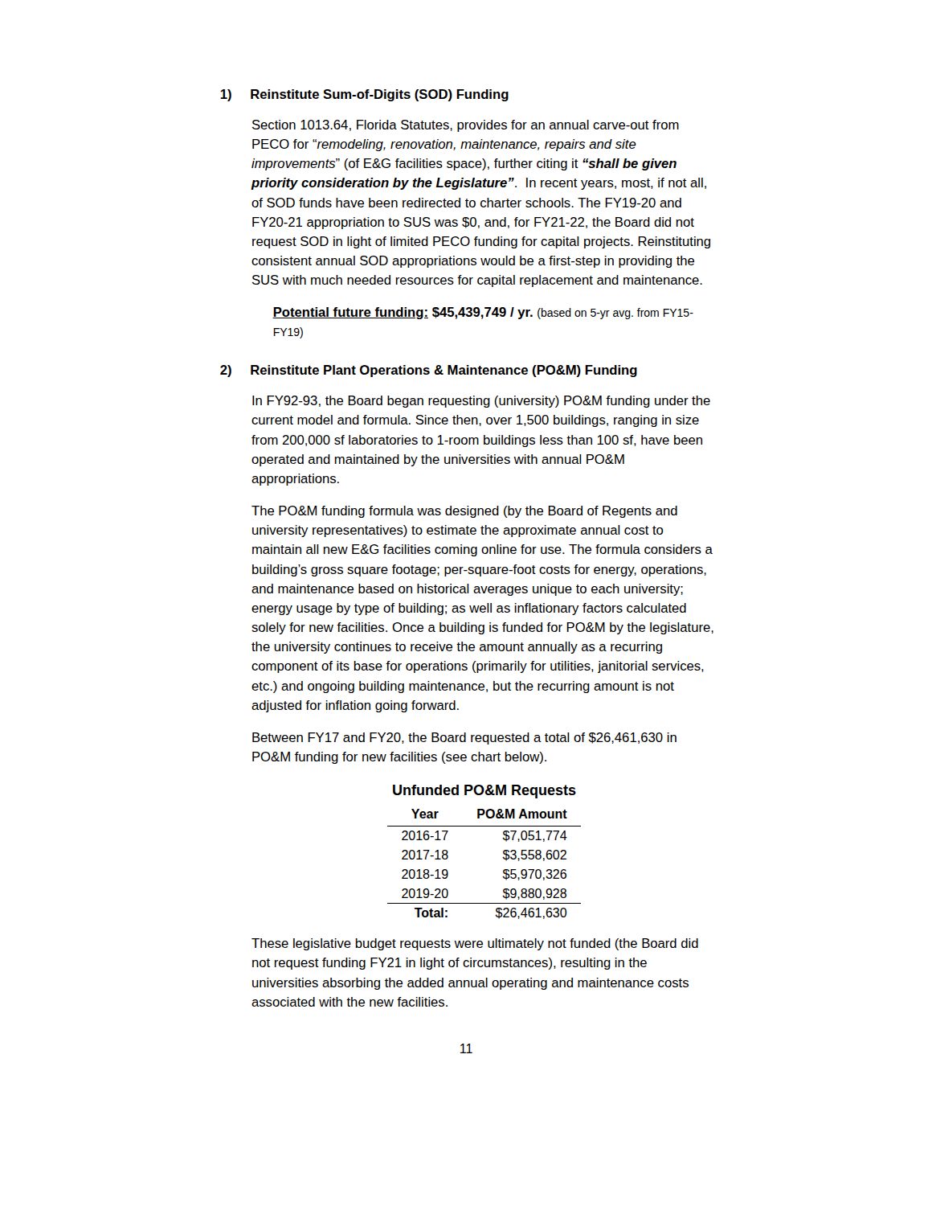Reinstitute Sum-of-Digits (SOD) Funding
Section 1013.64, Florida Statutes, provides for an annual carve-out from PECO for “remodeling, renovation, maintenance, repairs and site improvements” (of E&G facilities space), further citing it “shall be given priority consideration by the Legislature”. In recent years, most, if not all, of SOD funds have been redirected to charter schools. The FY19-20 and FY20-21 appropriation to SUS was $0, and, for FY21-22, the Board did not request SOD in light of limited PECO funding for capital projects. Reinstituting consistent annual SOD appropriations would be a first-step in providing the SUS with much needed resources for capital replacement and maintenance.
Potential future funding: $45,439,749 / yr. (based on 5-yr avg. from FY15-FY19)
Reinstitute Plant Operations & Maintenance (PO&M) Funding
In FY92-93, the Board began requesting (university) PO&M funding under the current model and formula. Since then, over 1,500 buildings, ranging in size from 200,000 sf laboratories to 1-room buildings less than 100 sf, have been operated and maintained by the universities with annual PO&M appropriations.
The PO&M funding formula was designed (by the Board of Regents and university representatives) to estimate the approximate annual cost to maintain all new E&G facilities coming online for use. The formula considers a building’s gross square footage; per-square-foot costs for energy, operations, and maintenance based on historical averages unique to each university; energy usage by type of building; as well as inflationary factors calculated solely for new facilities. Once a building is funded for PO&M by the legislature, the university continues to receive the amount annually as a recurring component of its base for operations (primarily for utilities, janitorial services, etc.) and ongoing building maintenance, but the recurring amount is not adjusted for inflation going forward.
Between FY17 and FY20, the Board requested a total of $26,461,630 in PO&M funding for new facilities (see chart below).
Unfunded PO&M Requests
| Year | PO&M Amount |
| --- | --- |
| 2016-17 | $7,051,774 |
| 2017-18 | $3,558,602 |
| 2018-19 | $5,970,326 |
| 2019-20 | $9,880,928 |
| Total: | $26,461,630 |
These legislative budget requests were ultimately not funded (the Board did not request funding FY21 in light of circumstances), resulting in the universities absorbing the added annual operating and maintenance costs associated with the new facilities.
11